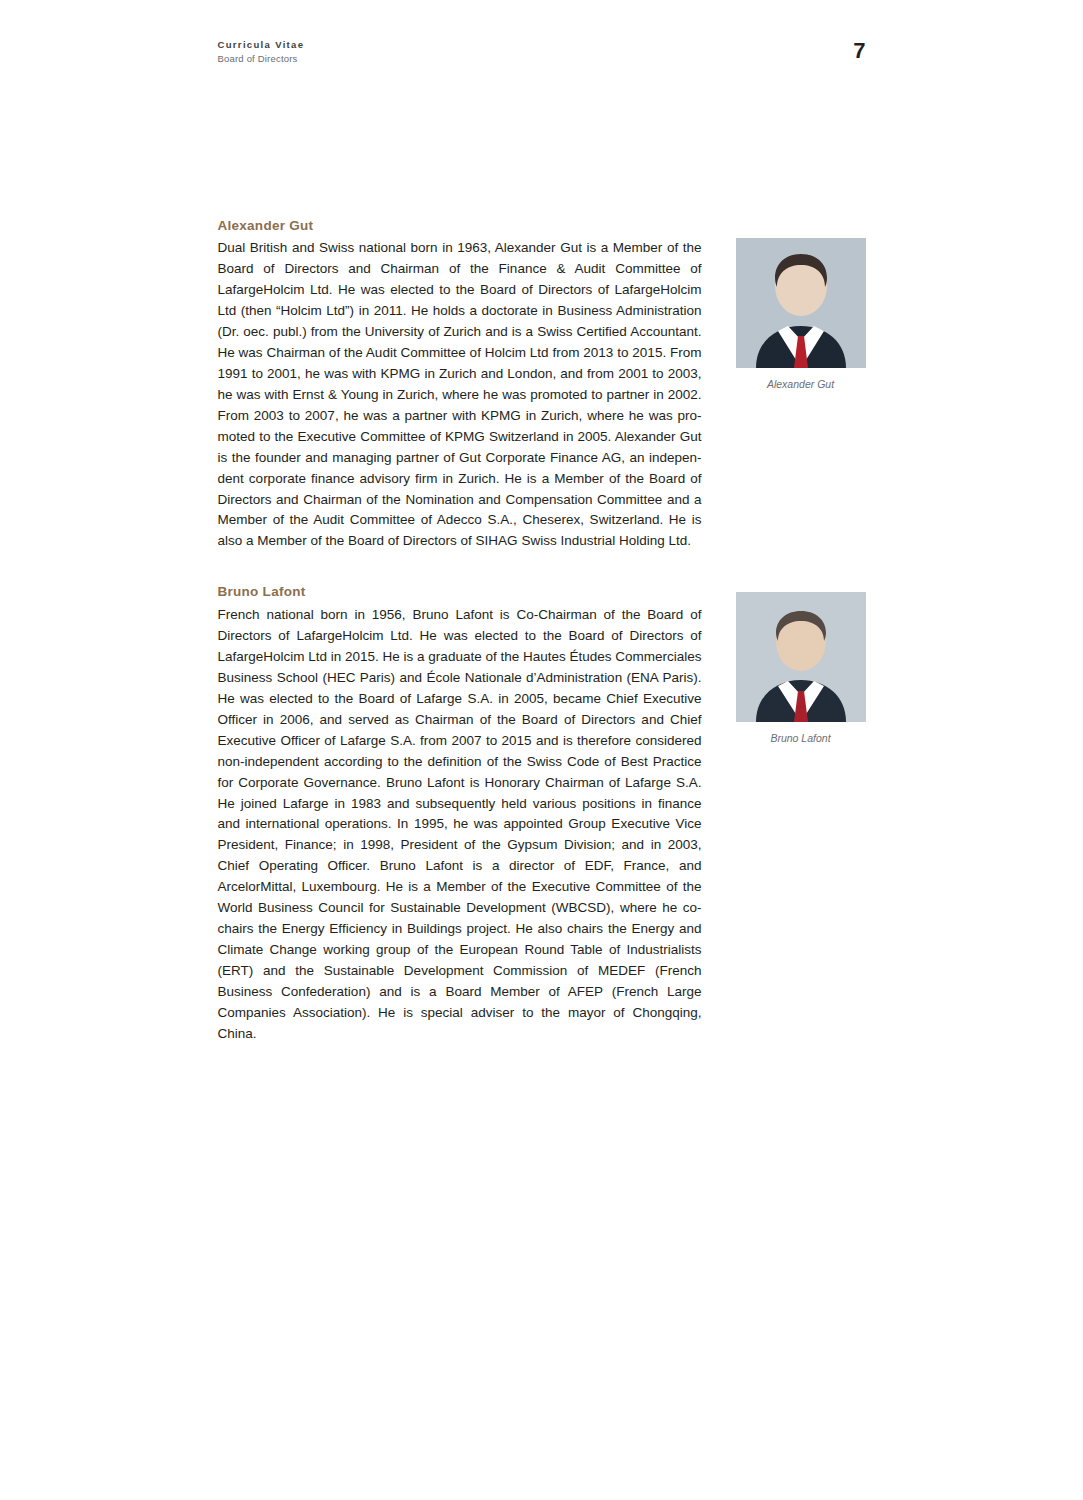Curricula Vitae
Board of Directors
7
Alexander Gut
Dual British and Swiss national born in 1963, Alexander Gut is a Member of the Board of Directors and Chairman of the Finance & Audit Committee of LafargeHolcim Ltd. He was elected to the Board of Directors of LafargeHolcim Ltd (then “Holcim Ltd”) in 2011. He holds a doctorate in Business Administration (Dr. oec. publ.) from the University of Zurich and is a Swiss Certified Accountant. He was Chairman of the Audit Committee of Holcim Ltd from 2013 to 2015. From 1991 to 2001, he was with KPMG in Zurich and London, and from 2001 to 2003, he was with Ernst & Young in Zurich, where he was promoted to partner in 2002. From 2003 to 2007, he was a partner with KPMG in Zurich, where he was promoted to the Executive Committee of KPMG Switzerland in 2005. Alexander Gut is the founder and managing partner of Gut Corporate Finance AG, an independent corporate finance advisory firm in Zurich. He is a Member of the Board of Directors and Chairman of the Nomination and Compensation Committee and a Member of the Audit Committee of Adecco S.A., Cheserex, Switzerland. He is also a Member of the Board of Directors of SIHAG Swiss Industrial Holding Ltd.
Bruno Lafont
French national born in 1956, Bruno Lafont is Co-Chairman of the Board of Directors of LafargeHolcim Ltd. He was elected to the Board of Directors of LafargeHolcim Ltd in 2015. He is a graduate of the Hautes Études Commerciales Business School (HEC Paris) and École Nationale d’Administration (ENA Paris). He was elected to the Board of Lafarge S.A. in 2005, became Chief Executive Officer in 2006, and served as Chairman of the Board of Directors and Chief Executive Officer of Lafarge S.A. from 2007 to 2015 and is therefore considered non-independent according to the definition of the Swiss Code of Best Practice for Corporate Governance. Bruno Lafont is Honorary Chairman of Lafarge S.A. He joined Lafarge in 1983 and subsequently held various positions in finance and international operations. In 1995, he was appointed Group Executive Vice President, Finance; in 1998, President of the Gypsum Division; and in 2003, Chief Operating Officer. Bruno Lafont is a director of EDF, France, and ArcelorMittal, Luxembourg. He is a Member of the Executive Committee of the World Business Council for Sustainable Development (WBCSD), where he co-chairs the Energy Efficiency in Buildings project. He also chairs the Energy and Climate Change working group of the European Round Table of Industrialists (ERT) and the Sustainable Development Commission of MEDEF (French Business Confederation) and is a Board Member of AFEP (French Large Companies Association). He is special adviser to the mayor of Chongqing, China.
Alexander Gut
Bruno Lafont